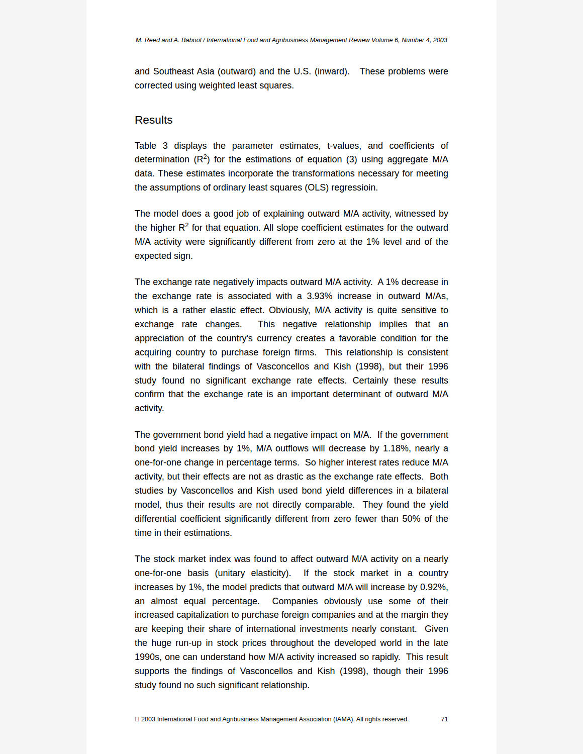M. Reed and A. Babool / International Food and Agribusiness Management Review Volume 6, Number 4, 2003
and Southeast Asia (outward) and the U.S. (inward). These problems were corrected using weighted least squares.
Results
Table 3 displays the parameter estimates, t-values, and coefficients of determination (R2) for the estimations of equation (3) using aggregate M/A data. These estimates incorporate the transformations necessary for meeting the assumptions of ordinary least squares (OLS) regressioin.
The model does a good job of explaining outward M/A activity, witnessed by the higher R2 for that equation. All slope coefficient estimates for the outward M/A activity were significantly different from zero at the 1% level and of the expected sign.
The exchange rate negatively impacts outward M/A activity. A 1% decrease in the exchange rate is associated with a 3.93% increase in outward M/As, which is a rather elastic effect. Obviously, M/A activity is quite sensitive to exchange rate changes. This negative relationship implies that an appreciation of the country's currency creates a favorable condition for the acquiring country to purchase foreign firms. This relationship is consistent with the bilateral findings of Vasconcellos and Kish (1998), but their 1996 study found no significant exchange rate effects. Certainly these results confirm that the exchange rate is an important determinant of outward M/A activity.
The government bond yield had a negative impact on M/A. If the government bond yield increases by 1%, M/A outflows will decrease by 1.18%, nearly a one-for-one change in percentage terms. So higher interest rates reduce M/A activity, but their effects are not as drastic as the exchange rate effects. Both studies by Vasconcellos and Kish used bond yield differences in a bilateral model, thus their results are not directly comparable. They found the yield differential coefficient significantly different from zero fewer than 50% of the time in their estimations.
The stock market index was found to affect outward M/A activity on a nearly one-for-one basis (unitary elasticity). If the stock market in a country increases by 1%, the model predicts that outward M/A will increase by 0.92%, an almost equal percentage. Companies obviously use some of their increased capitalization to purchase foreign companies and at the margin they are keeping their share of international investments nearly constant. Given the huge run-up in stock prices throughout the developed world in the late 1990s, one can understand how M/A activity increased so rapidly. This result supports the findings of Vasconcellos and Kish (1998), though their 1996 study found no such significant relationship.
 2003 International Food and Agribusiness Management Association (IAMA). All rights reserved.
71